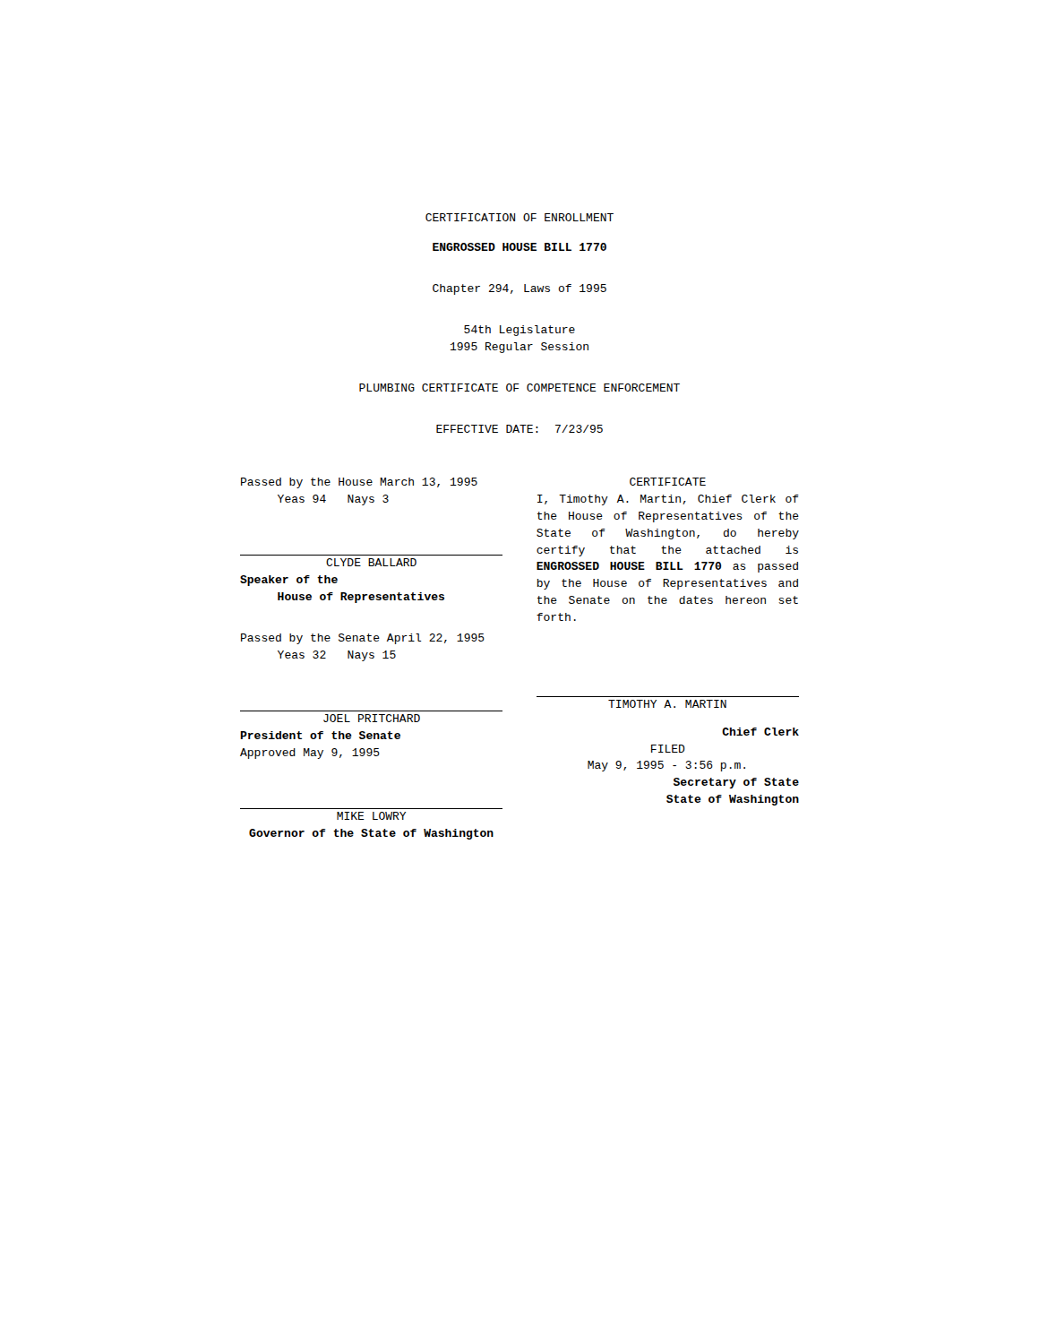CERTIFICATION OF ENROLLMENT
ENGROSSED HOUSE BILL 1770
Chapter 294, Laws of 1995
54th Legislature
1995 Regular Session
PLUMBING CERTIFICATE OF COMPETENCE ENFORCEMENT
EFFECTIVE DATE: 7/23/95
Passed by the House March 13, 1995
Yeas 94 Nays 3
CLYDE BALLARD
Speaker of the
House of Representatives
Passed by the Senate April 22, 1995
Yeas 32 Nays 15
JOEL PRITCHARD
President of the Senate
Approved May 9, 1995
MIKE LOWRY
Governor of the State of Washington
CERTIFICATE
I, Timothy A. Martin, Chief Clerk of the House of Representatives of the State of Washington, do hereby certify that the attached is ENGROSSED HOUSE BILL 1770 as passed by the House of Representatives and the Senate on the dates hereon set forth.
TIMOTHY A. MARTIN
Chief Clerk
FILED
May 9, 1995 - 3:56 p.m.
Secretary of State
State of Washington